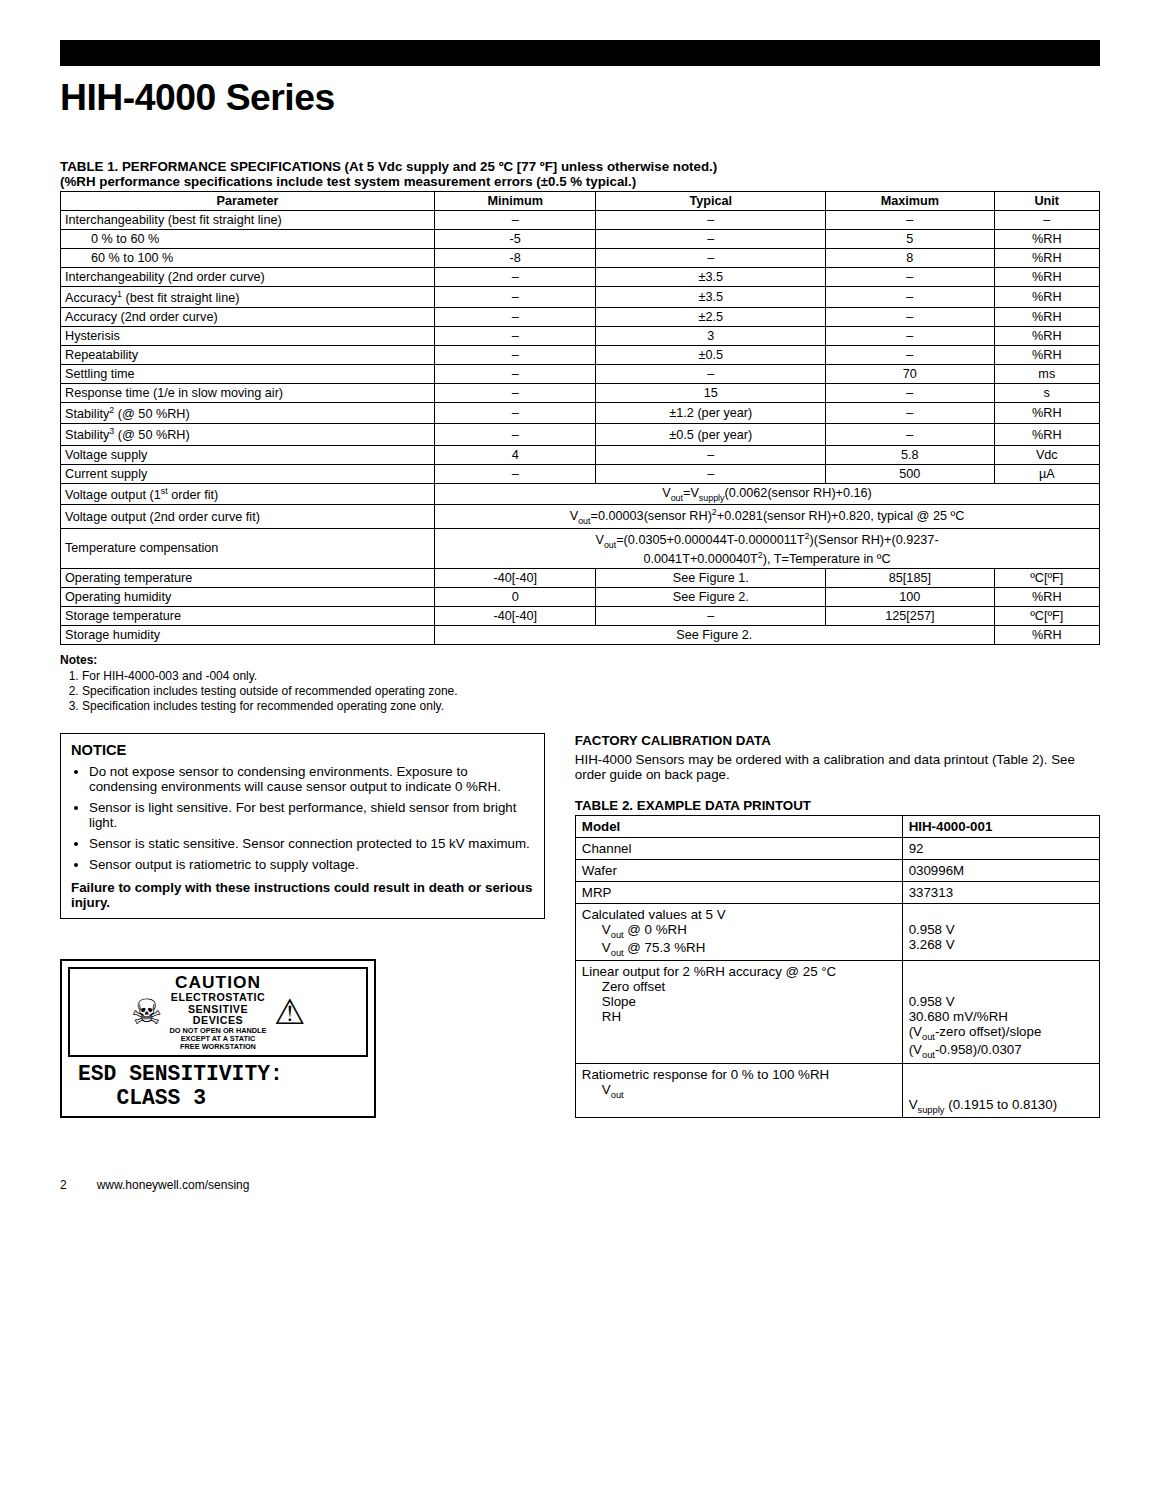HIH-4000 Series
TABLE 1. PERFORMANCE SPECIFICATIONS (At 5 Vdc supply and 25 ºC [77 ºF] unless otherwise noted.)
(%RH performance specifications include test system measurement errors (±0.5 % typical.)
| Parameter | Minimum | Typical | Maximum | Unit |
| --- | --- | --- | --- | --- |
| Interchangeability (best fit straight line) | – | – | – | – |
| 0 % to 60 % | -5 | – | 5 | %RH |
| 60 % to 100 % | -8 | – | 8 | %RH |
| Interchangeability (2nd order curve) | – | ±3.5 | – | %RH |
| Accuracy 1 (best fit straight line) | – | ±3.5 | – | %RH |
| Accuracy (2nd order curve) | – | ±2.5 | – | %RH |
| Hysterisis | – | 3 | – | %RH |
| Repeatability | – | ±0.5 | – | %RH |
| Settling time | – | – | 70 | ms |
| Response time (1/e in slow moving air) | – | 15 | – | s |
| Stability 2 (@ 50 %RH) | – | ±1.2 (per year) | – | %RH |
| Stability 3 (@ 50 %RH) | – | ±0.5 (per year) | – | %RH |
| Voltage supply | 4 | – | 5.8 | Vdc |
| Current supply | – | – | 500 | µA |
| Voltage output (1 st order fit) | V out =V supply (0.0062(sensor RH)+0.16) |
| Voltage output (2nd order curve fit) | V out =0.00003(sensor RH) 2 +0.0281(sensor RH)+0.820, typical @ 25 ºC |
| Temperature compensation | V out =(0.0305+0.000044T-0.0000011T 2 )(Sensor RH)+(0.9237- 0.0041T+0.000040T 2 ), T=Temperature in ºC |
| Operating temperature | -40[-40] | See Figure 1. | 85[185] | ºC[ºF] |
| Operating humidity | 0 | See Figure 2. | 100 | %RH |
| Storage temperature | -40[-40] | – | 125[257] | ºC[ºF] |
| Storage humidity | See Figure 2. | %RH |
Notes:
For HIH-4000-003 and -004 only.
Specification includes testing outside of recommended operating zone.
Specification includes testing for recommended operating zone only.
NOTICE
Do not expose sensor to condensing environments. Exposure to condensing environments will cause sensor output to indicate 0 %RH.
Sensor is light sensitive. For best performance, shield sensor from bright light.
Sensor is static sensitive. Sensor connection protected to 15 kV maximum.
Sensor output is ratiometric to supply voltage.
Failure to comply with these instructions could result in death or serious injury.
☠
CAUTION
ELECTROSTATIC
SENSITIVE
DEVICES
DO NOT OPEN OR HANDLE
EXCEPT AT A STATIC
FREE WORKSTATION
⚠
ESD SENSITIVITY:
CLASS 3
FACTORY CALIBRATION DATA
HIH-4000 Sensors may be ordered with a calibration and data printout (Table 2). See order guide on back page.
TABLE 2. EXAMPLE DATA PRINTOUT
| Model | HIH-4000-001 |
| --- | --- |
| Channel | 92 |
| Wafer | 030996M |
| MRP | 337313 |
| Calculated values at 5 V V out @ 0 %RH V out @ 75.3 %RH | 0.958 V 3.268 V |
| Linear output for 2 %RH accuracy @ 25 °C Zero offset Slope RH | 0.958 V 30.680 mV/%RH (V out -zero offset)/slope (V out -0.958)/0.0307 |
| Ratiometric response for 0 % to 100 %RH V out | V supply (0.1915 to 0.8130) |
2www.honeywell.com/sensing